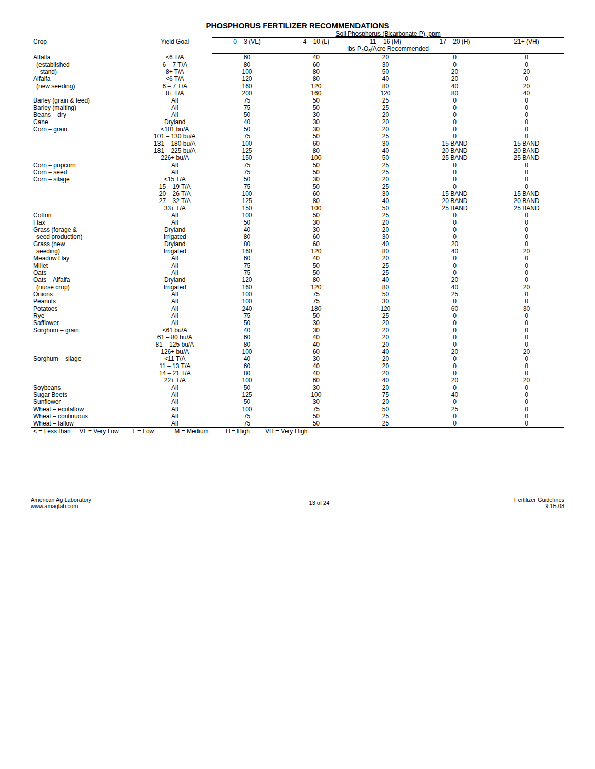| PHOSPHORUS FERTILIZER RECOMMENDATIONS |
| | | Soil Phosphorus (Bicarbonate P), ppm |
| Crop | Yield Goal | 0 – 3 (VL) | 4 – 10 (L) | 11 – 16 (M) | 17 – 20 (H) | 21+ (VH) |
| | | lbs P 2 O 5 /Acre Recommended |
| Alfalfa | <6 T/A | 60 | 40 | 20 | 0 | 0 |
| (established | 6 – 7 T/A | 80 | 60 | 30 | 0 | 0 |
| stand) | 8+ T/A | 100 | 80 | 50 | 20 | 20 |
| Alfalfa | <6 T/A | 120 | 80 | 40 | 20 | 0 |
| (new seeding) | 6 – 7 T/A | 160 | 120 | 80 | 40 | 20 |
| | 8+ T/A | 200 | 160 | 120 | 80 | 40 |
| Barley (grain & feed) | All | 75 | 50 | 25 | 0 | 0 |
| Barley (malting) | All | 75 | 50 | 25 | 0 | 0 |
| Beans – dry | All | 50 | 30 | 20 | 0 | 0 |
| Cane | Dryland | 40 | 30 | 20 | 0 | 0 |
| Corn – grain | <101 bu/A | 50 | 30 | 20 | 0 | 0 |
| | 101 – 130 bu/A | 75 | 50 | 25 | 0 | 0 |
| | 131 – 180 bu/A | 100 | 60 | 30 | 15 BAND | 15 BAND |
| | 181 – 225 bu/A | 125 | 80 | 40 | 20 BAND | 20 BAND |
| | 226+ bu/A | 150 | 100 | 50 | 25 BAND | 25 BAND |
| Corn – popcorn | All | 75 | 50 | 25 | 0 | 0 |
| Corn – seed | All | 75 | 50 | 25 | 0 | 0 |
| Corn – silage | <15 T/A | 50 | 30 | 20 | 0 | 0 |
| | 15 – 19 T/A | 75 | 50 | 25 | 0 | 0 |
| | 20 – 26 T/A | 100 | 60 | 30 | 15 BAND | 15 BAND |
| | 27 – 32 T/A | 125 | 80 | 40 | 20 BAND | 20 BAND |
| | 33+ T/A | 150 | 100 | 50 | 25 BAND | 25 BAND |
| Cotton | All | 100 | 50 | 25 | 0 | 0 |
| Flax | All | 50 | 30 | 20 | 0 | 0 |
| Grass (forage & | Dryland | 40 | 30 | 20 | 0 | 0 |
| seed production) | Irrigated | 80 | 60 | 30 | 0 | 0 |
| Grass (new | Dryland | 80 | 60 | 40 | 20 | 0 |
| seeding) | Irrigated | 160 | 120 | 80 | 40 | 20 |
| Meadow Hay | All | 60 | 40 | 20 | 0 | 0 |
| Millet | All | 75 | 50 | 25 | 0 | 0 |
| Oats | All | 75 | 50 | 25 | 0 | 0 |
| Oats – Alfalfa | Dryland | 120 | 80 | 40 | 20 | 0 |
| (nurse crop) | Irrigated | 160 | 120 | 80 | 40 | 20 |
| Onions | All | 100 | 75 | 50 | 25 | 0 |
| Peanuts | All | 100 | 75 | 30 | 0 | 0 |
| Potatoes | All | 240 | 180 | 120 | 60 | 30 |
| Rye | All | 75 | 50 | 25 | 0 | 0 |
| Safflower | All | 50 | 30 | 20 | 0 | 0 |
| Sorghum – grain | <61 bu/A | 40 | 30 | 20 | 0 | 0 |
| | 61 – 80 bu/A | 60 | 40 | 20 | 0 | 0 |
| | 81 – 125 bu/A | 80 | 40 | 20 | 0 | 0 |
| | 126+ bu/A | 100 | 60 | 40 | 20 | 20 |
| Sorghum – silage | <11 T/A | 40 | 30 | 20 | 0 | 0 |
| | 11 – 13 T/A | 60 | 40 | 20 | 0 | 0 |
| | 14 – 21 T/A | 80 | 40 | 20 | 0 | 0 |
| | 22+ T/A | 100 | 60 | 40 | 20 | 20 |
| Soybeans | All | 50 | 30 | 20 | 0 | 0 |
| Sugar Beets | All | 125 | 100 | 75 | 40 | 0 |
| Sunflower | All | 50 | 30 | 20 | 0 | 0 |
| Wheat – ecofallow | All | 100 | 75 | 50 | 25 | 0 |
| Wheat – continuous | All | 75 | 50 | 25 | 0 | 0 |
| Wheat – fallow | All | 75 | 50 | 25 | 0 | 0 |
| < = Less than VL = Very Low L = Low M = Medium H = High VH = Very High |
| American Ag Laboratory www.amaglab.com | 13 of 24 | Fertilizer Guidelines 9.15.08 |